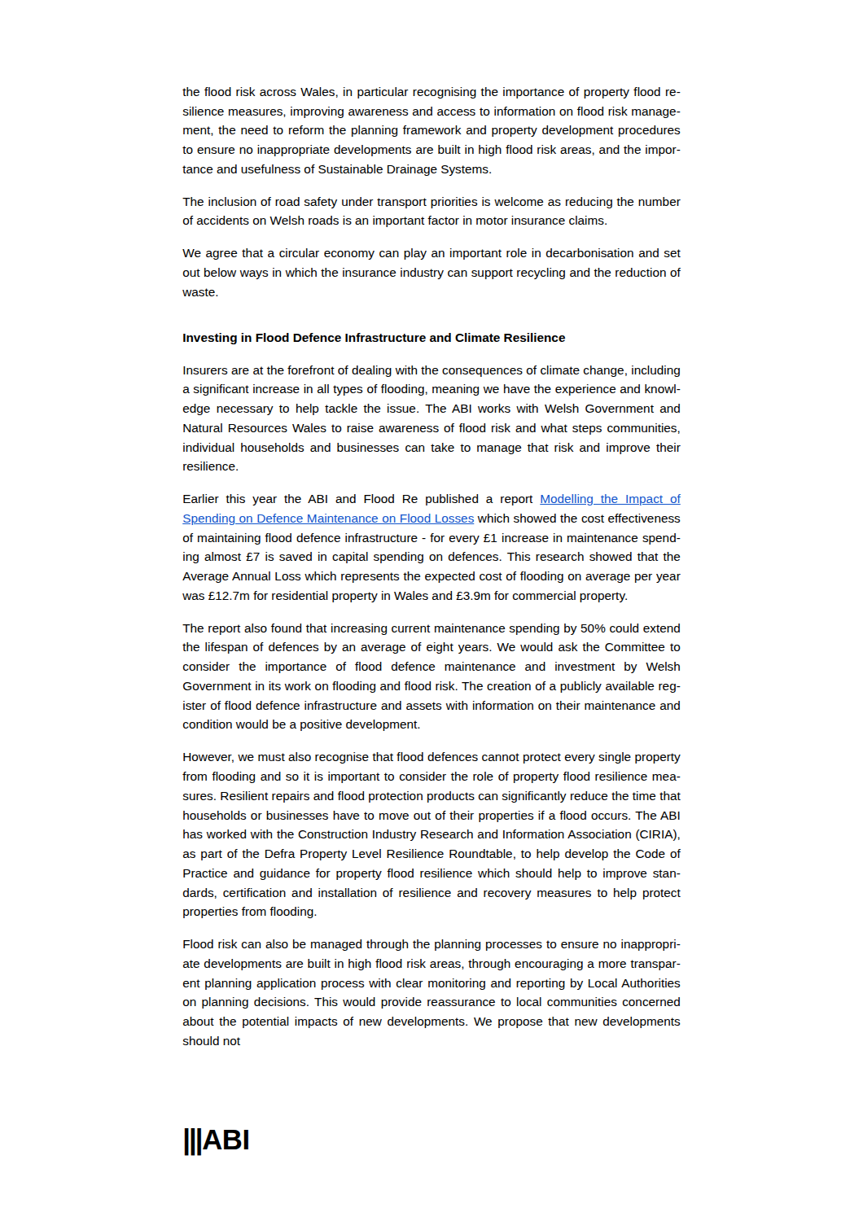the flood risk across Wales, in particular recognising the importance of property flood resilience measures, improving awareness and access to information on flood risk management, the need to reform the planning framework and property development procedures to ensure no inappropriate developments are built in high flood risk areas, and the importance and usefulness of Sustainable Drainage Systems.
The inclusion of road safety under transport priorities is welcome as reducing the number of accidents on Welsh roads is an important factor in motor insurance claims.
We agree that a circular economy can play an important role in decarbonisation and set out below ways in which the insurance industry can support recycling and the reduction of waste.
Investing in Flood Defence Infrastructure and Climate Resilience
Insurers are at the forefront of dealing with the consequences of climate change, including a significant increase in all types of flooding, meaning we have the experience and knowledge necessary to help tackle the issue. The ABI works with Welsh Government and Natural Resources Wales to raise awareness of flood risk and what steps communities, individual households and businesses can take to manage that risk and improve their resilience.
Earlier this year the ABI and Flood Re published a report Modelling the Impact of Spending on Defence Maintenance on Flood Losses which showed the cost effectiveness of maintaining flood defence infrastructure - for every £1 increase in maintenance spending almost £7 is saved in capital spending on defences. This research showed that the Average Annual Loss which represents the expected cost of flooding on average per year was £12.7m for residential property in Wales and £3.9m for commercial property.
The report also found that increasing current maintenance spending by 50% could extend the lifespan of defences by an average of eight years. We would ask the Committee to consider the importance of flood defence maintenance and investment by Welsh Government in its work on flooding and flood risk. The creation of a publicly available register of flood defence infrastructure and assets with information on their maintenance and condition would be a positive development.
However, we must also recognise that flood defences cannot protect every single property from flooding and so it is important to consider the role of property flood resilience measures. Resilient repairs and flood protection products can significantly reduce the time that households or businesses have to move out of their properties if a flood occurs. The ABI has worked with the Construction Industry Research and Information Association (CIRIA), as part of the Defra Property Level Resilience Roundtable, to help develop the Code of Practice and guidance for property flood resilience which should help to improve standards, certification and installation of resilience and recovery measures to help protect properties from flooding.
Flood risk can also be managed through the planning processes to ensure no inappropriate developments are built in high flood risk areas, through encouraging a more transparent planning application process with clear monitoring and reporting by Local Authorities on planning decisions. This would provide reassurance to local communities concerned about the potential impacts of new developments. We propose that new developments should not
|||ABI